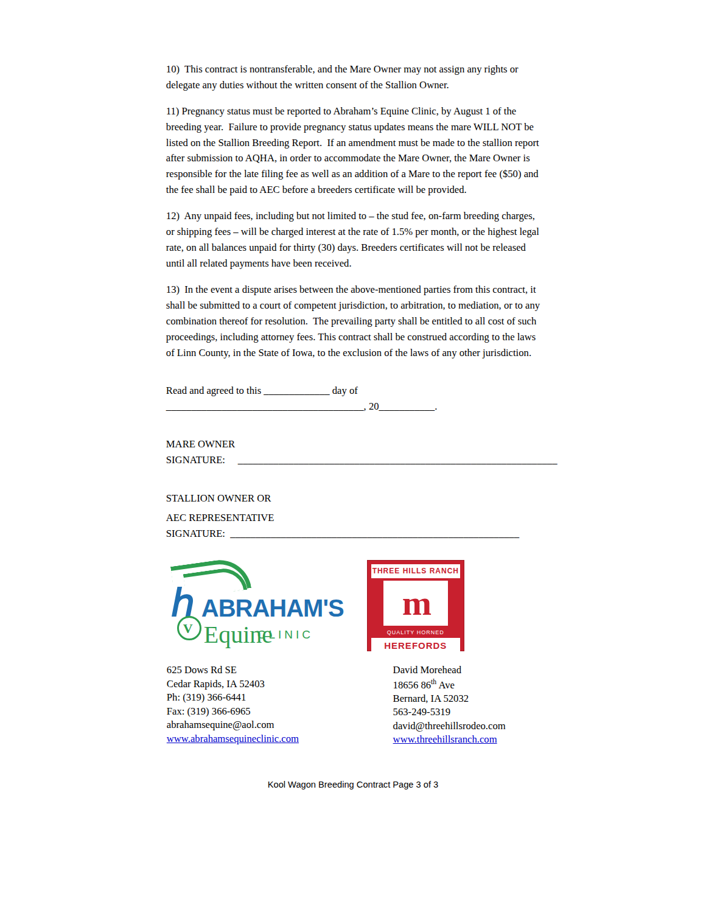10) This contract is nontransferable, and the Mare Owner may not assign any rights or delegate any duties without the written consent of the Stallion Owner.
11) Pregnancy status must be reported to Abraham’s Equine Clinic, by August 1 of the breeding year. Failure to provide pregnancy status updates means the mare WILL NOT be listed on the Stallion Breeding Report. If an amendment must be made to the stallion report after submission to AQHA, in order to accommodate the Mare Owner, the Mare Owner is responsible for the late filing fee as well as an addition of a Mare to the report fee ($50) and the fee shall be paid to AEC before a breeders certificate will be provided.
12) Any unpaid fees, including but not limited to – the stud fee, on-farm breeding charges, or shipping fees – will be charged interest at the rate of 1.5% per month, or the highest legal rate, on all balances unpaid for thirty (30) days. Breeders certificates will not be released until all related payments have been received.
13) In the event a dispute arises between the above-mentioned parties from this contract, it shall be submitted to a court of competent jurisdiction, to arbitration, to mediation, or to any combination thereof for resolution. The prevailing party shall be entitled to all cost of such proceedings, including attorney fees. This contract shall be construed according to the laws of Linn County, in the State of Iowa, to the exclusion of the laws of any other jurisdiction.
Read and agreed to this _____________ day of _______________________________________, 20___________.
MARE OWNER SIGNATURE: _______________________________________________________________
STALLION OWNER OR
AEC REPRESENTATIVE SIGNATURE: _________________________________________________________
| ℎ ABRAHAM'S Equine CLINIC | THREE HILLS RANCH m QUALITY HORNED HEREFORDS |
| 625 Dows Rd SE Cedar Rapids, IA 52403 Ph: (319) 366-6441 Fax: (319) 366-6965 abrahamsequine@aol.com www.abrahamsequineclinic.com | David Morehead 18656 86 th Ave Bernard, IA 52032 563-249-5319 david@threehillsrodeo.com www.threehillsranch.com |
Kool Wagon Breeding Contract Page 3 of 3